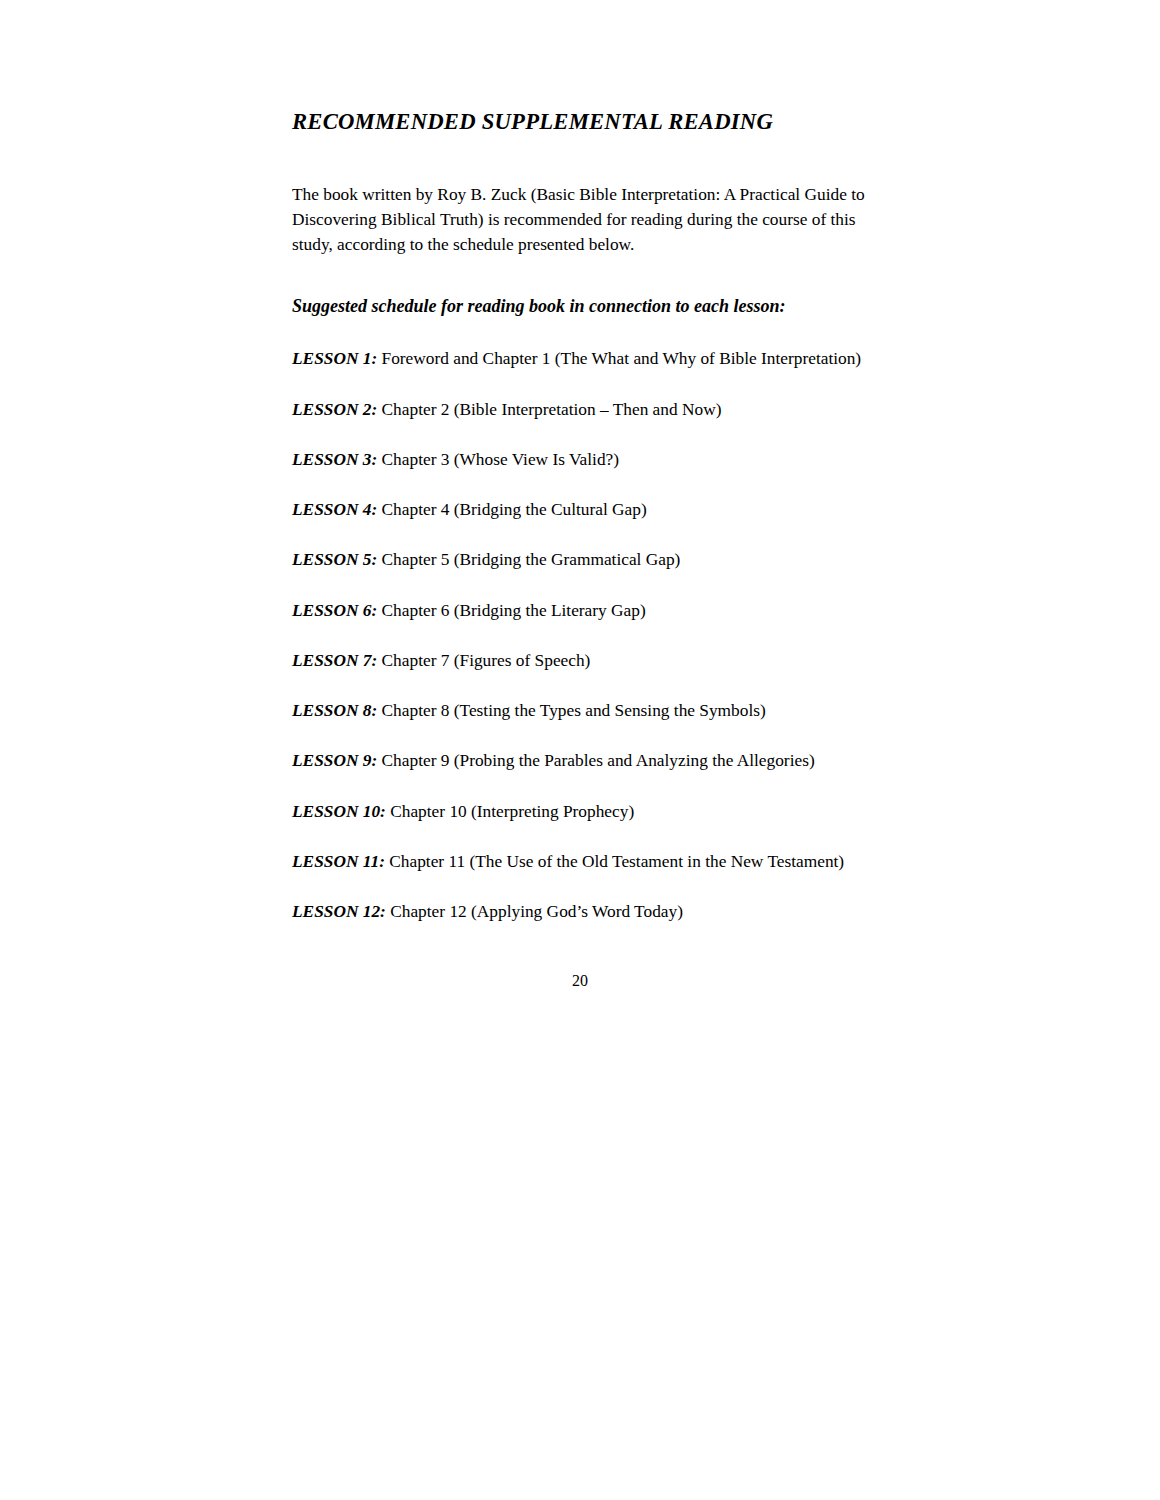RECOMMENDED SUPPLEMENTAL READING
The book written by Roy B. Zuck (Basic Bible Interpretation: A Practical Guide to Discovering Biblical Truth) is recommended for reading during the course of this study, according to the schedule presented below.
Suggested schedule for reading book in connection to each lesson:
LESSON 1: Foreword and Chapter 1 (The What and Why of Bible Interpretation)
LESSON 2: Chapter 2 (Bible Interpretation – Then and Now)
LESSON 3: Chapter 3 (Whose View Is Valid?)
LESSON 4: Chapter 4 (Bridging the Cultural Gap)
LESSON 5: Chapter 5 (Bridging the Grammatical Gap)
LESSON 6: Chapter 6 (Bridging the Literary Gap)
LESSON 7: Chapter 7 (Figures of Speech)
LESSON 8: Chapter 8 (Testing the Types and Sensing the Symbols)
LESSON 9: Chapter 9 (Probing the Parables and Analyzing the Allegories)
LESSON 10: Chapter 10 (Interpreting Prophecy)
LESSON 11: Chapter 11 (The Use of the Old Testament in the New Testament)
LESSON 12: Chapter 12 (Applying God’s Word Today)
20